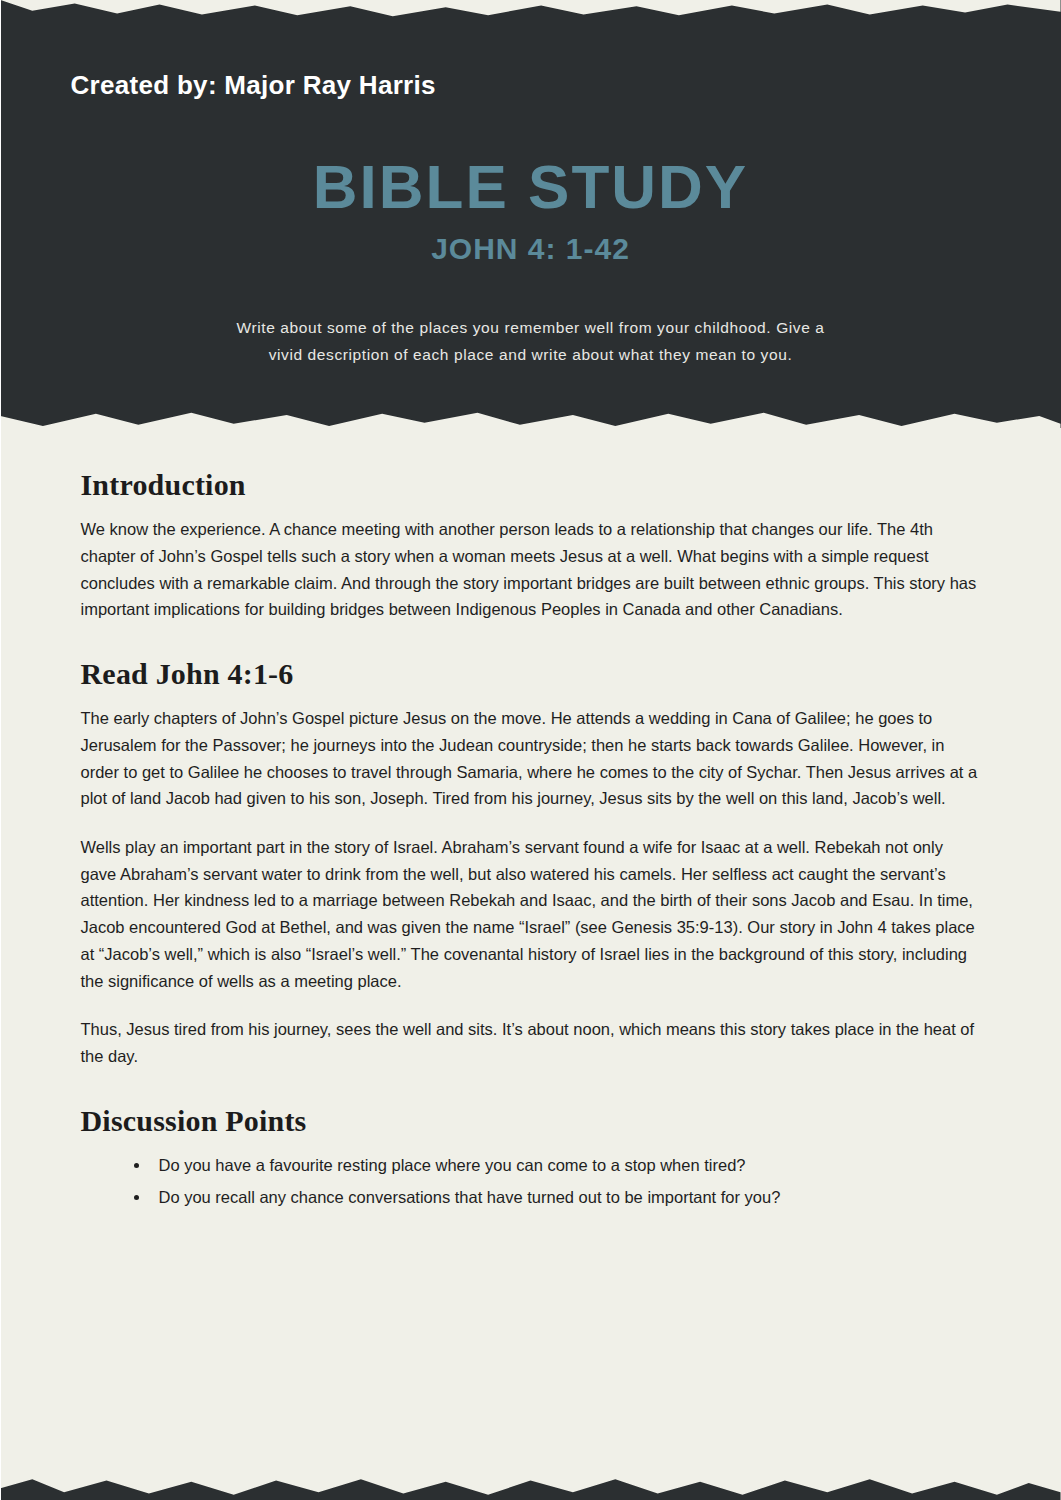Created by: Major Ray Harris
BIBLE STUDY
JOHN 4: 1-42
Write about some of the places you remember well from your childhood. Give a vivid description of each place and write about what they mean to you.
Introduction
We know the experience. A chance meeting with another person leads to a relationship that changes our life. The 4th chapter of John’s Gospel tells such a story when a woman meets Jesus at a well. What begins with a simple request concludes with a remarkable claim. And through the story important bridges are built between ethnic groups. This story has important implications for building bridges between Indigenous Peoples in Canada and other Canadians.
Read John 4:1-6
The early chapters of John’s Gospel picture Jesus on the move. He attends a wedding in Cana of Galilee; he goes to Jerusalem for the Passover; he journeys into the Judean countryside; then he starts back towards Galilee. However, in order to get to Galilee he chooses to travel through Samaria, where he comes to the city of Sychar. Then Jesus arrives at a plot of land Jacob had given to his son, Joseph. Tired from his journey, Jesus sits by the well on this land, Jacob’s well.
Wells play an important part in the story of Israel. Abraham’s servant found a wife for Isaac at a well. Rebekah not only gave Abraham’s servant water to drink from the well, but also watered his camels. Her selfless act caught the servant’s attention. Her kindness led to a marriage between Rebekah and Isaac, and the birth of their sons Jacob and Esau. In time, Jacob encountered God at Bethel, and was given the name “Israel” (see Genesis 35:9-13). Our story in John 4 takes place at “Jacob’s well,” which is also “Israel’s well.” The covenantal history of Israel lies in the background of this story, including the significance of wells as a meeting place.
Thus, Jesus tired from his journey, sees the well and sits. It’s about noon, which means this story takes place in the heat of the day.
Discussion Points
Do you have a favourite resting place where you can come to a stop when tired?
Do you recall any chance conversations that have turned out to be important for you?